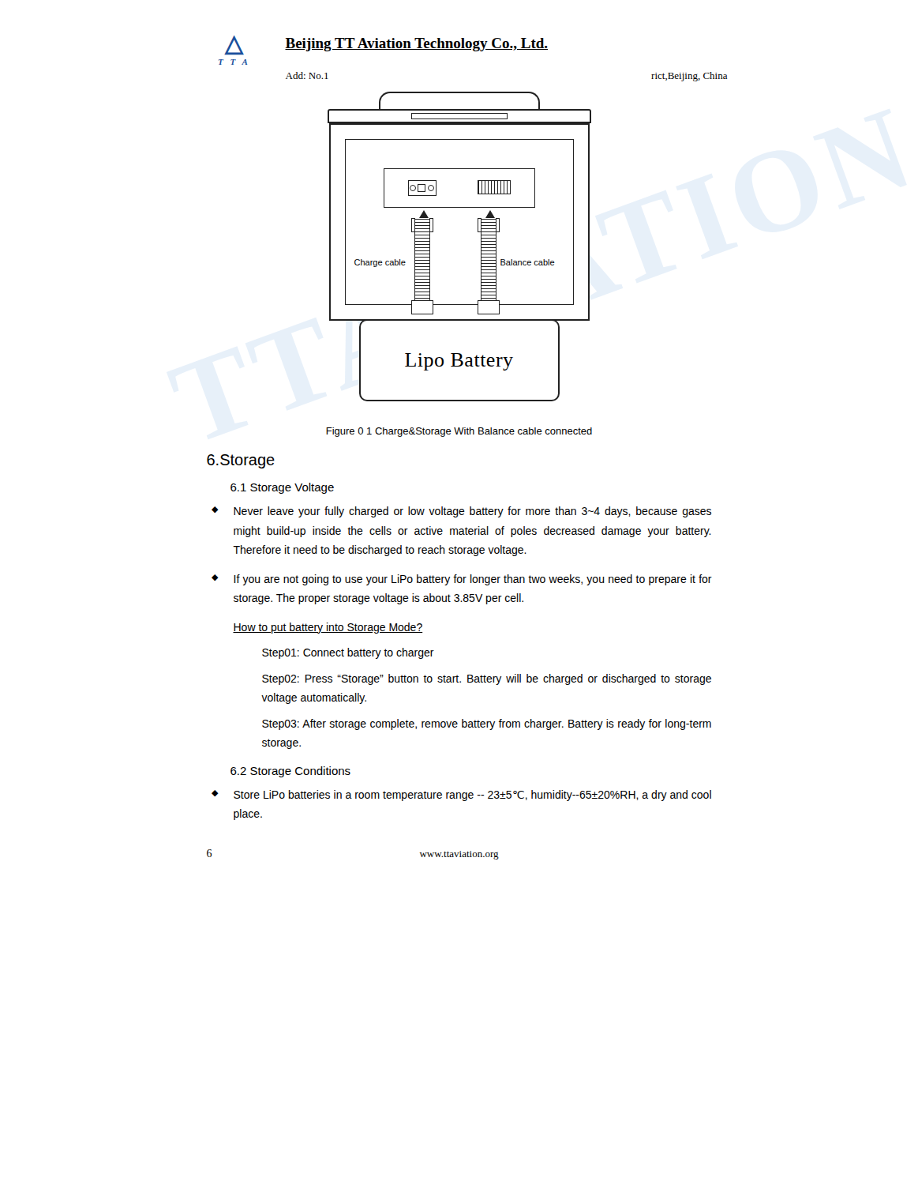TTAVIATION
△
T T A
Beijing TT Aviation Technology Co., Ltd.
Add: No.1 rict,Beijing, China
Charge cable
Balance cable
Lipo Battery
Figure 0 1 Charge&Storage With Balance cable connected
6.Storage
6.1 Storage Voltage
Never leave your fully charged or low voltage battery for more than 3~4 days, because gases might build-up inside the cells or active material of poles decreased damage your battery. Therefore it need to be discharged to reach storage voltage.
If you are not going to use your LiPo battery for longer than two weeks, you need to prepare it for storage. The proper storage voltage is about 3.85V per cell.
How to put battery into Storage Mode?
Step01: Connect battery to charger
Step02: Press “Storage” button to start. Battery will be charged or discharged to storage voltage automatically.
Step03: After storage complete, remove battery from charger. Battery is ready for long-term storage.
6.2 Storage Conditions
Store LiPo batteries in a room temperature range -- 23±5℃, humidity--65±20%RH, a dry and cool place.
6
www.ttaviation.org